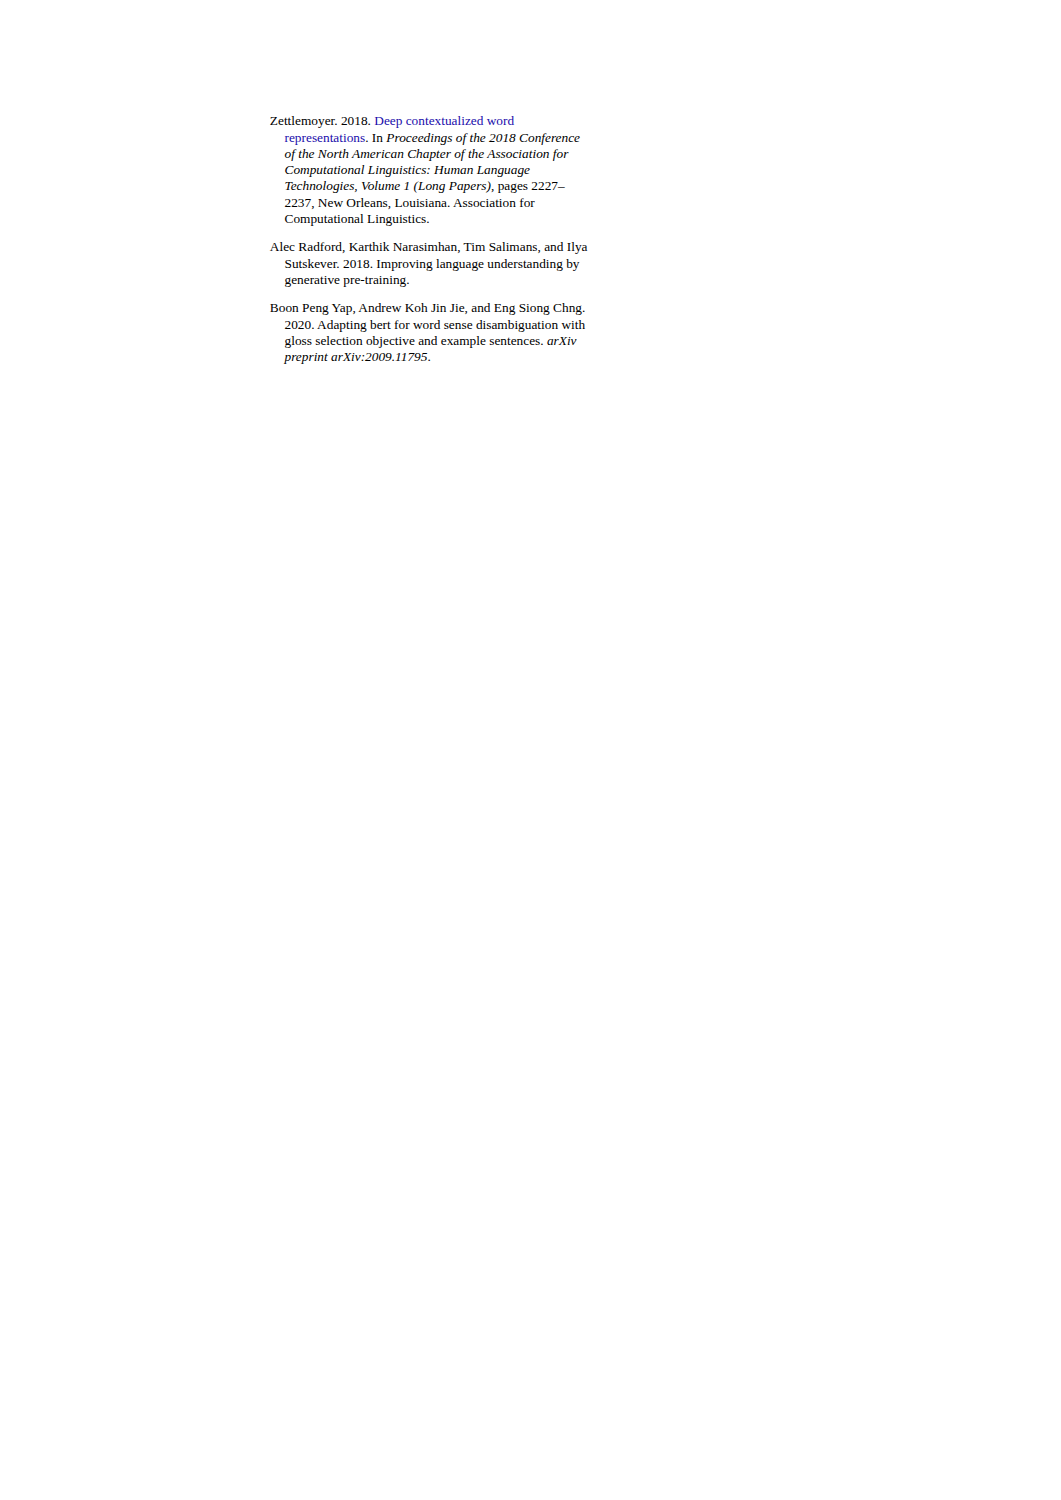Zettlemoyer. 2018. Deep contextualized word representations. In Proceedings of the 2018 Conference of the North American Chapter of the Association for Computational Linguistics: Human Language Technologies, Volume 1 (Long Papers), pages 2227–2237, New Orleans, Louisiana. Association for Computational Linguistics.
Alec Radford, Karthik Narasimhan, Tim Salimans, and Ilya Sutskever. 2018. Improving language understanding by generative pre-training.
Boon Peng Yap, Andrew Koh Jin Jie, and Eng Siong Chng. 2020. Adapting bert for word sense disambiguation with gloss selection objective and example sentences. arXiv preprint arXiv:2009.11795.